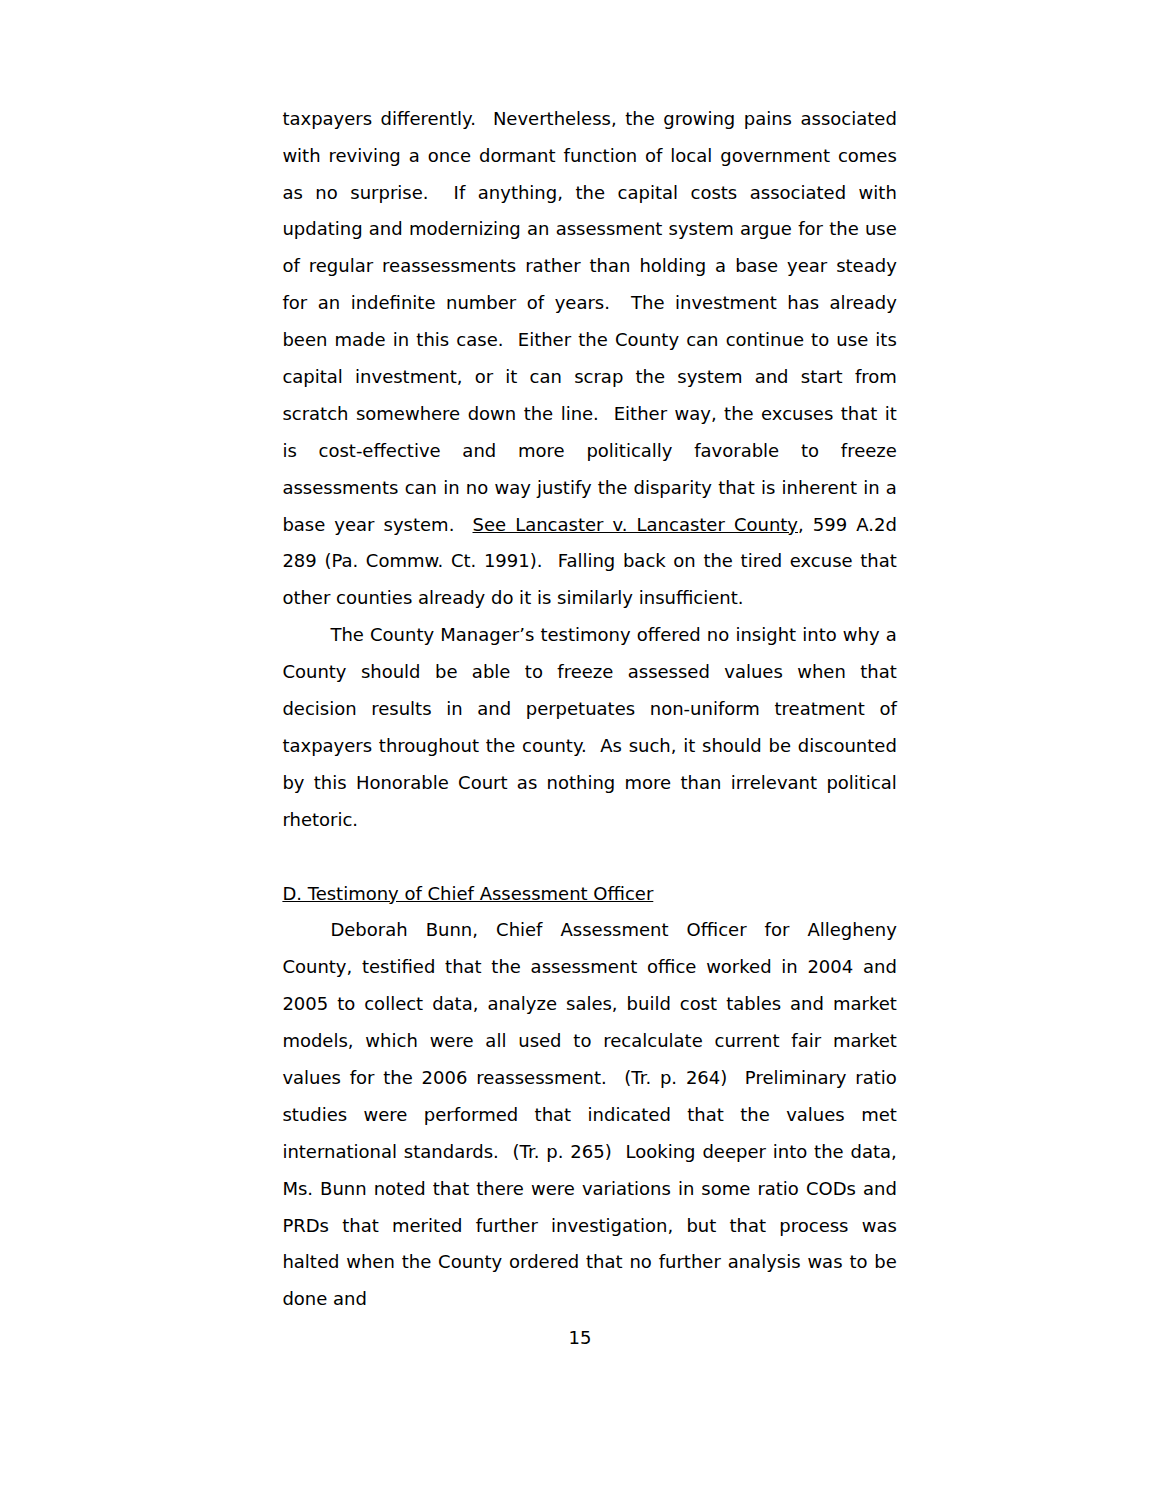taxpayers differently. Nevertheless, the growing pains associated with reviving a once dormant function of local government comes as no surprise. If anything, the capital costs associated with updating and modernizing an assessment system argue for the use of regular reassessments rather than holding a base year steady for an indefinite number of years. The investment has already been made in this case. Either the County can continue to use its capital investment, or it can scrap the system and start from scratch somewhere down the line. Either way, the excuses that it is cost-effective and more politically favorable to freeze assessments can in no way justify the disparity that is inherent in a base year system. See Lancaster v. Lancaster County, 599 A.2d 289 (Pa. Commw. Ct. 1991). Falling back on the tired excuse that other counties already do it is similarly insufficient.
The County Manager’s testimony offered no insight into why a County should be able to freeze assessed values when that decision results in and perpetuates non-uniform treatment of taxpayers throughout the county. As such, it should be discounted by this Honorable Court as nothing more than irrelevant political rhetoric.
D. Testimony of Chief Assessment Officer
Deborah Bunn, Chief Assessment Officer for Allegheny County, testified that the assessment office worked in 2004 and 2005 to collect data, analyze sales, build cost tables and market models, which were all used to recalculate current fair market values for the 2006 reassessment. (Tr. p. 264) Preliminary ratio studies were performed that indicated that the values met international standards. (Tr. p. 265) Looking deeper into the data, Ms. Bunn noted that there were variations in some ratio CODs and PRDs that merited further investigation, but that process was halted when the County ordered that no further analysis was to be done and
15